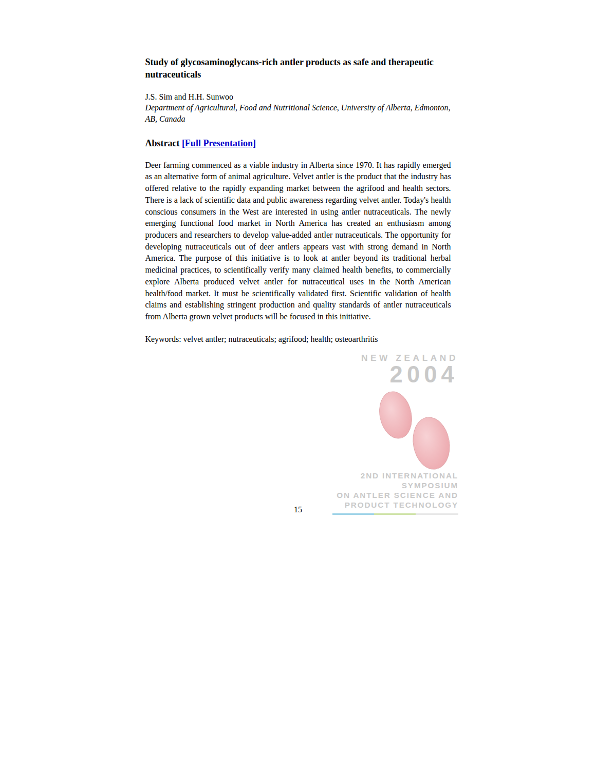Study of glycosaminoglycans-rich antler products as safe and therapeutic nutraceuticals
J.S. Sim and H.H. Sunwoo
Department of Agricultural, Food and Nutritional Science, University of Alberta, Edmonton, AB, Canada
Abstract [Full Presentation]
Deer farming commenced as a viable industry in Alberta since 1970. It has rapidly emerged as an alternative form of animal agriculture. Velvet antler is the product that the industry has offered relative to the rapidly expanding market between the agrifood and health sectors. There is a lack of scientific data and public awareness regarding velvet antler. Today's health conscious consumers in the West are interested in using antler nutraceuticals. The newly emerging functional food market in North America has created an enthusiasm among producers and researchers to develop value-added antler nutraceuticals. The opportunity for developing nutraceuticals out of deer antlers appears vast with strong demand in North America. The purpose of this initiative is to look at antler beyond its traditional herbal medicinal practices, to scientifically verify many claimed health benefits, to commercially explore Alberta produced velvet antler for nutraceutical uses in the North American health/food market. It must be scientifically validated first. Scientific validation of health claims and establishing stringent production and quality standards of antler nutraceuticals from Alberta grown velvet products will be focused in this initiative.
Keywords: velvet antler; nutraceuticals; agrifood; health; osteoarthritis
NEW ZEALAND
2004
2ND INTERNATIONAL
SYMPOSIUM
ON ANTLER SCIENCE AND
PRODUCT TECHNOLOGY
15